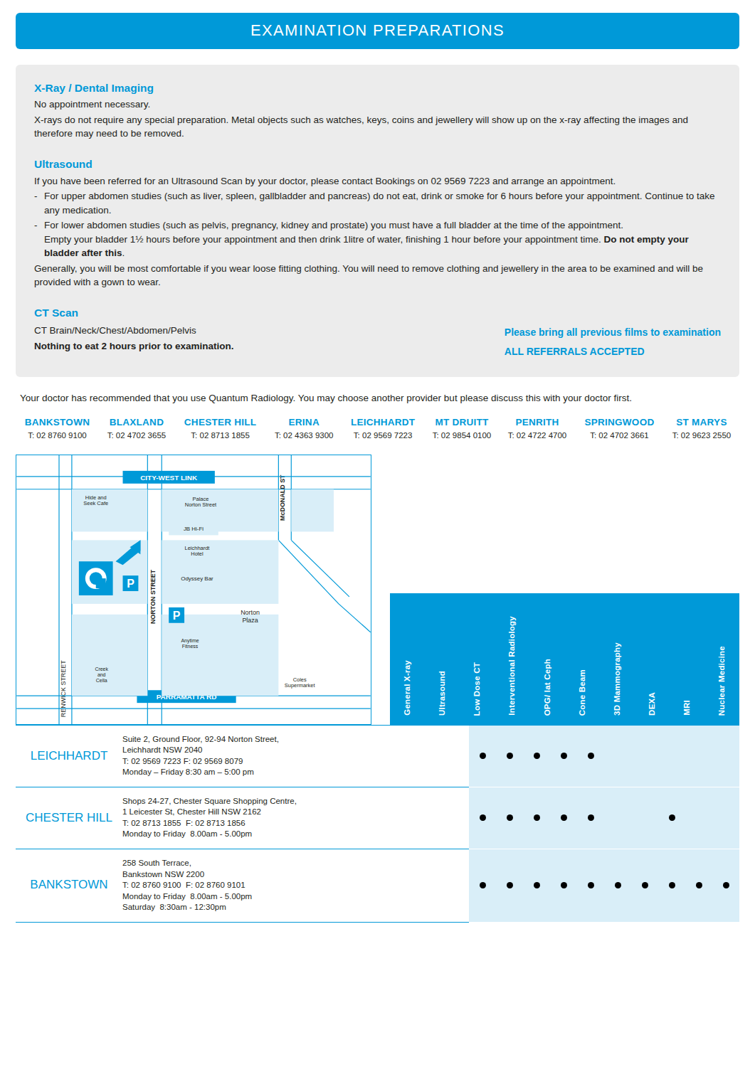EXAMINATION PREPARATIONS
X-Ray / Dental Imaging
No appointment necessary.
X-rays do not require any special preparation. Metal objects such as watches, keys, coins and jewellery will show up on the x-ray affecting the images and therefore may need to be removed.
Ultrasound
If you have been referred for an Ultrasound Scan by your doctor, please contact Bookings on 02 9569 7223 and arrange an appointment.
For upper abdomen studies (such as liver, spleen, gallbladder and pancreas) do not eat, drink or smoke for 6 hours before your appointment. Continue to take any medication.
For lower abdomen studies (such as pelvis, pregnancy, kidney and prostate) you must have a full bladder at the time of the appointment.
Empty your bladder 1½ hours before your appointment and then drink 1litre of water, finishing 1 hour before your appointment time. Do not empty your bladder after this.
Generally, you will be most comfortable if you wear loose fitting clothing. You will need to remove clothing and jewellery in the area to be examined and will be provided with a gown to wear.
CT Scan
CT Brain/Neck/Chest/Abdomen/Pelvis
Nothing to eat 2 hours prior to examination.
Please bring all previous films to examination
ALL REFERRALS ACCEPTED
Your doctor has recommended that you use Quantum Radiology. You may choose another provider but please discuss this with your doctor first.
| BANKSTOWN | BLAXLAND | CHESTER HILL | ERINA | LEICHHARDT | MT DRUITT | PENRITH | SPRINGWOOD | ST MARYS |
| T: 02 8760 9100 | T: 02 4702 3655 | T: 02 8713 1855 | T: 02 4363 9300 | T: 02 9569 7223 | T: 02 9854 0100 | T: 02 4722 4700 | T: 02 4702 3661 | T: 02 9623 2550 |
RENWICK STREET NORTON STREET McDONALD ST CITY-WEST LINK PARRAMATTA RD P P Hide and Seek Cafe Palace Norton Street JB Hi-Fi Leichhardt Hotel Odyssey Bar Norton Plaza Anytime Fitness Creek and Cella Coles Supermarket
| General X-ray | Ultrasound | Low Dose CT | Interventional Radiology | OPG/ lat Ceph | Cone Beam | 3D Mammography | DEXA | MRI | Nuclear Medicine |
| --- | --- | --- | --- | --- | --- | --- | --- | --- | --- |
| LEICHHARDT | Suite 2, Ground Floor, 92-94 Norton Street, Leichhardt NSW 2040 T: 02 9569 7223 F: 02 9569 8079 Monday – Friday 8:30 am – 5:00 pm | | | | | | | | | | |
| CHESTER HILL | Shops 24-27, Chester Square Shopping Centre, 1 Leicester St, Chester Hill NSW 2162 T: 02 8713 1855 F: 02 8713 1856 Monday to Friday 8.00am - 5.00pm | | | | | | | | | | |
| BANKSTOWN | 258 South Terrace, Bankstown NSW 2200 T: 02 8760 9100 F: 02 8760 9101 Monday to Friday 8.00am - 5.00pm Saturday 8:30am - 12:30pm | | | | | | | | | | |